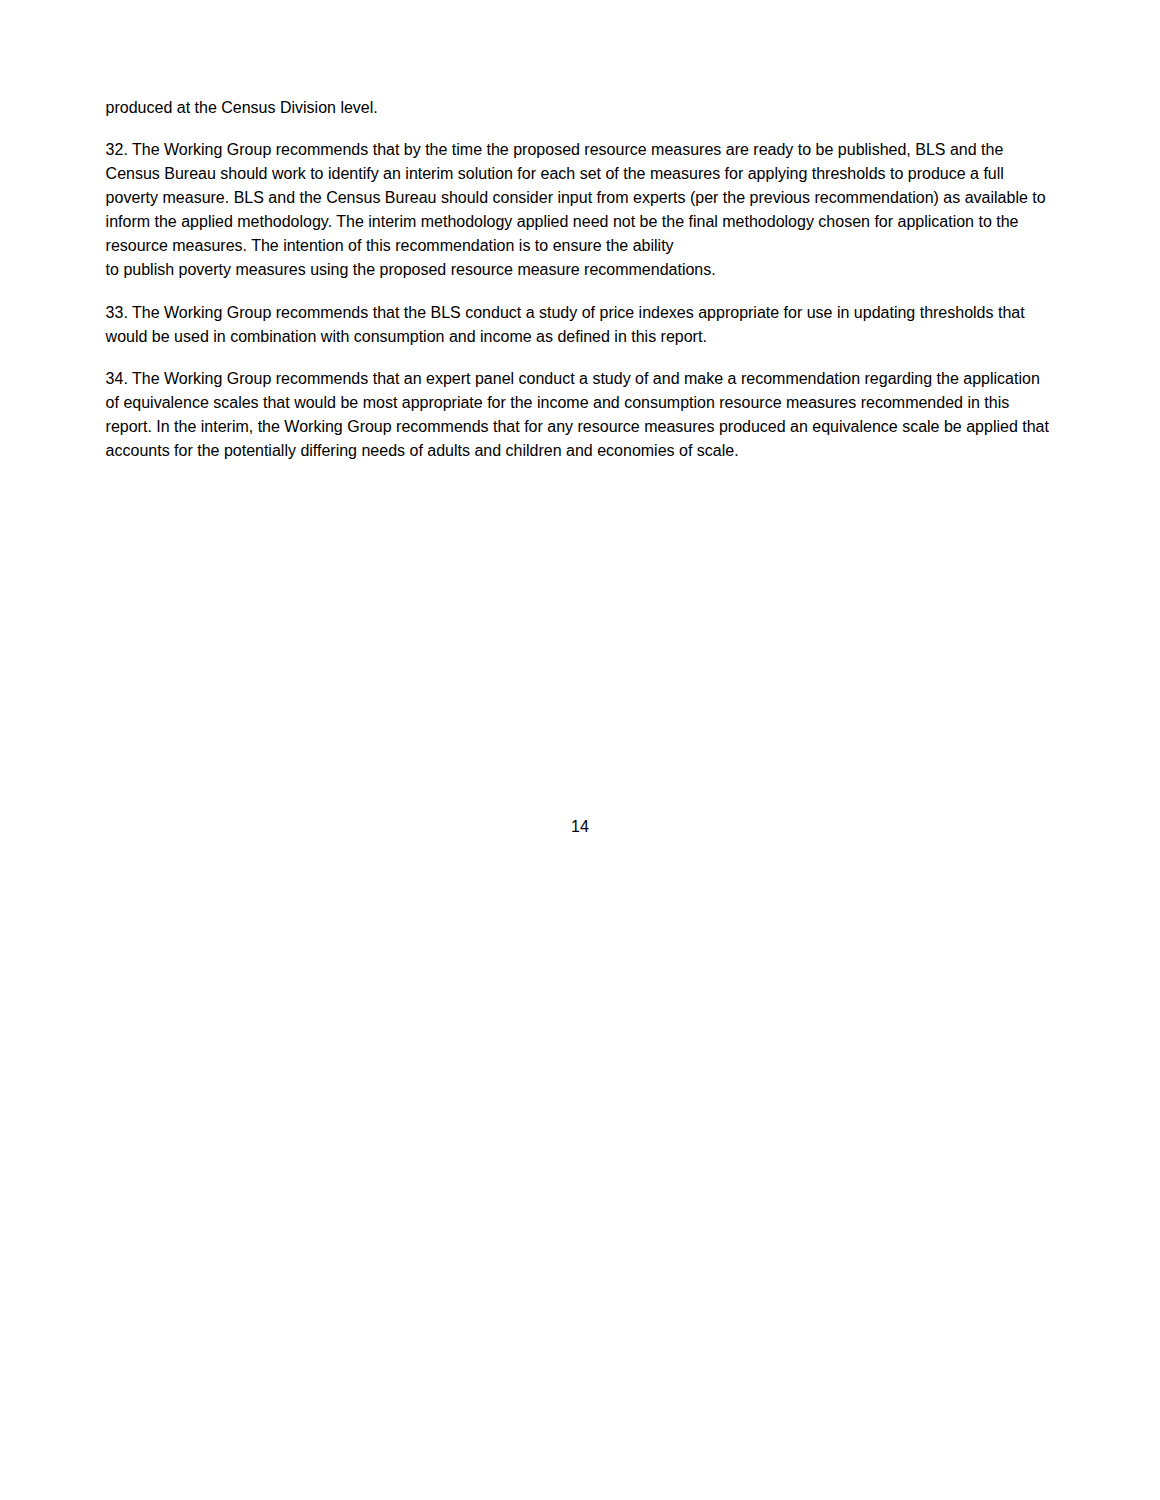produced at the Census Division level.
32. The Working Group recommends that by the time the proposed resource measures are ready to be published, BLS and the Census Bureau should work to identify an interim solution for each set of the measures for applying thresholds to produce a full poverty measure. BLS and the Census Bureau should consider input from experts (per the previous recommendation) as available to inform the applied methodology. The interim methodology applied need not be the final methodology chosen for application to the resource measures. The intention of this recommendation is to ensure the ability
to publish poverty measures using the proposed resource measure recommendations.
33. The Working Group recommends that the BLS conduct a study of price indexes appropriate for use in updating thresholds that would be used in combination with consumption and income as defined in this report.
34. The Working Group recommends that an expert panel conduct a study of and make a recommendation regarding the application of equivalence scales that would be most appropriate for the income and consumption resource measures recommended in this report. In the interim, the Working Group recommends that for any resource measures produced an equivalence scale be applied that accounts for the potentially differing needs of adults and children and economies of scale.
14